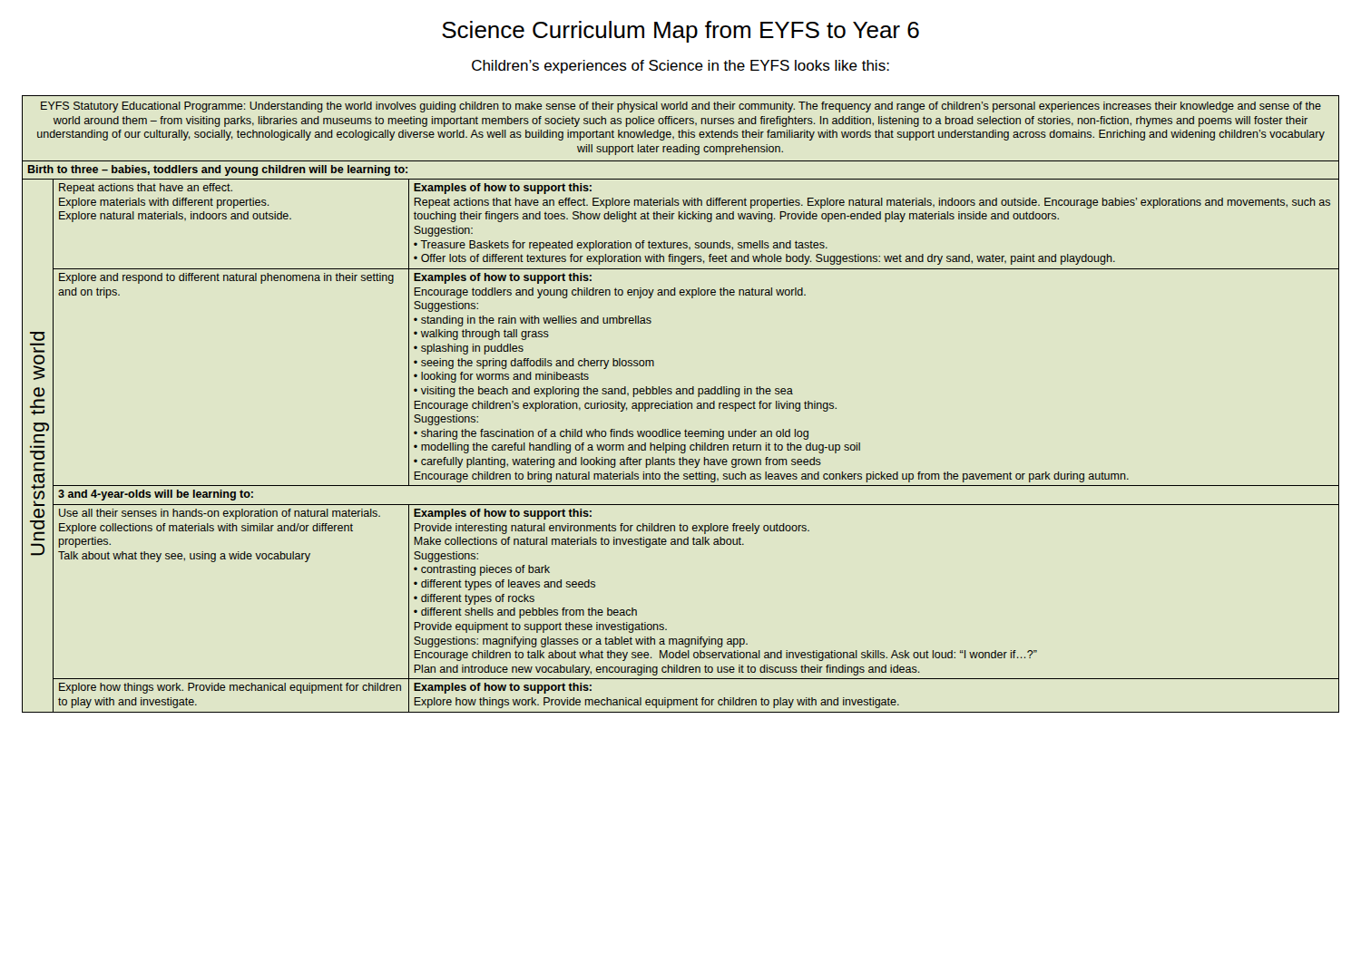Science Curriculum Map from EYFS to Year 6
Children’s experiences of Science in the EYFS looks like this:
| EYFS Statutory Educational Programme: Understanding the world involves guiding children to make sense of their physical world and their community. The frequency and range of children’s personal experiences increases their knowledge and sense of the world around them – from visiting parks, libraries and museums to meeting important members of society such as police officers, nurses and firefighters. In addition, listening to a broad selection of stories, non-fiction, rhymes and poems will foster their understanding of our culturally, socially, technologically and ecologically diverse world. As well as building important knowledge, this extends their familiarity with words that support understanding across domains. Enriching and widening children’s vocabulary will support later reading comprehension. |
| Birth to three – babies, toddlers and young children will be learning to: |
| Understanding the world | Repeat actions that have an effect. Explore materials with different properties. Explore natural materials, indoors and outside. | Examples of how to support this: Repeat actions that have an effect. Explore materials with different properties. Explore natural materials, indoors and outside. Encourage babies’ explorations and movements, such as touching their fingers and toes. Show delight at their kicking and waving. Provide open-ended play materials inside and outdoors. Suggestion: Treasure Baskets for repeated exploration of textures, sounds, smells and tastes. Offer lots of different textures for exploration with fingers, feet and whole body. Suggestions: wet and dry sand, water, paint and playdough. |
| Explore and respond to different natural phenomena in their setting and on trips. | Examples of how to support this: Encourage toddlers and young children to enjoy and explore the natural world. Suggestions: standing in the rain with wellies and umbrellas walking through tall grass splashing in puddles seeing the spring daffodils and cherry blossom looking for worms and minibeasts visiting the beach and exploring the sand, pebbles and paddling in the sea Encourage children’s exploration, curiosity, appreciation and respect for living things. Suggestions: sharing the fascination of a child who finds woodlice teeming under an old log modelling the careful handling of a worm and helping children return it to the dug-up soil carefully planting, watering and looking after plants they have grown from seeds Encourage children to bring natural materials into the setting, such as leaves and conkers picked up from the pavement or park during autumn. |
| 3 and 4-year-olds will be learning to: |
| Use all their senses in hands-on exploration of natural materials. Explore collections of materials with similar and/or different properties. Talk about what they see, using a wide vocabulary | Examples of how to support this: Provide interesting natural environments for children to explore freely outdoors. Make collections of natural materials to investigate and talk about. Suggestions: contrasting pieces of bark different types of leaves and seeds different types of rocks different shells and pebbles from the beach Provide equipment to support these investigations. Suggestions: magnifying glasses or a tablet with a magnifying app. Encourage children to talk about what they see. Model observational and investigational skills. Ask out loud: “I wonder if…?” Plan and introduce new vocabulary, encouraging children to use it to discuss their findings and ideas. |
| Explore how things work. Provide mechanical equipment for children to play with and investigate. | Examples of how to support this: Explore how things work. Provide mechanical equipment for children to play with and investigate. |